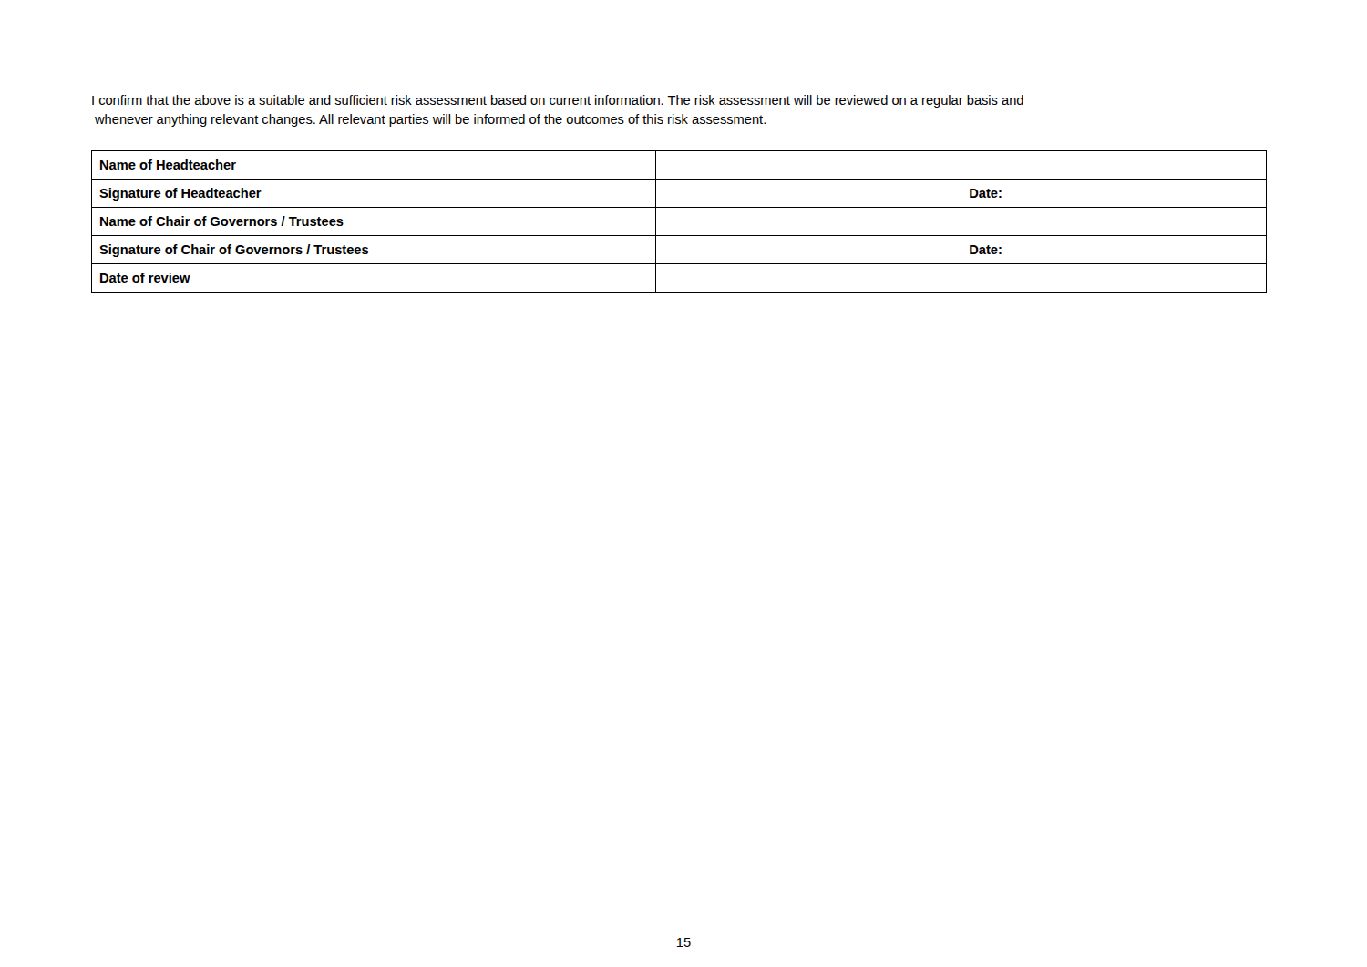I confirm that the above is a suitable and sufficient risk assessment based on current information. The risk assessment will be reviewed on a regular basis and whenever anything relevant changes. All relevant parties will be informed of the outcomes of this risk assessment.
| Name of Headteacher | |
| Signature of Headteacher | | Date: |
| Name of Chair of Governors / Trustees | |
| Signature of Chair of Governors / Trustees | | Date: |
| Date of review | |
15